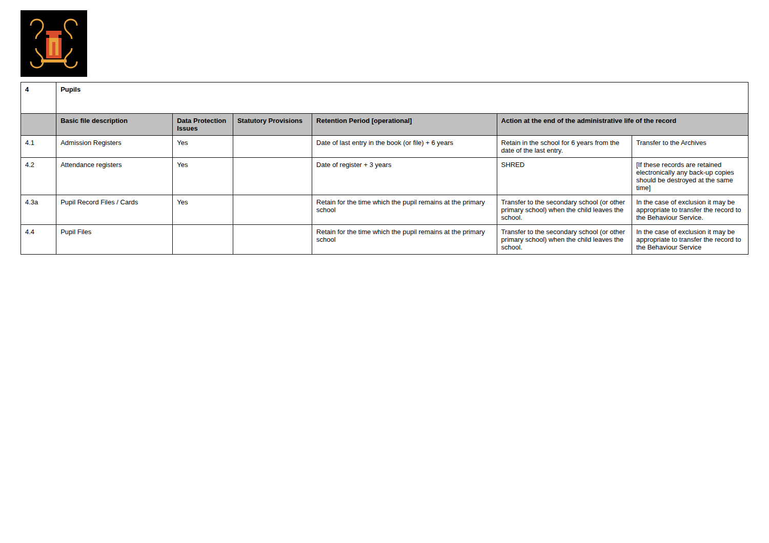| 4 | Pupils |
| | Basic file description | Data Protection Issues | Statutory Provisions | Retention Period [operational] | Action at the end of the administrative life of the record |
| 4.1 | Admission Registers | Yes | | Date of last entry in the book (or file) + 6 years | Retain in the school for 6 years from the date of the last entry. | Transfer to the Archives |
| 4.2 | Attendance registers | Yes | | Date of register + 3 years | SHRED | [If these records are retained electronically any back-up copies should be destroyed at the same time] |
| 4.3a | Pupil Record Files / Cards | Yes | | Retain for the time which the pupil remains at the primary school | Transfer to the secondary school (or other primary school) when the child leaves the school. | In the case of exclusion it may be appropriate to transfer the record to the Behaviour Service. |
| 4.4 | Pupil Files | | | Retain for the time which the pupil remains at the primary school | Transfer to the secondary school (or other primary school) when the child leaves the school. | In the case of exclusion it may be appropriate to transfer the record to the Behaviour Service |